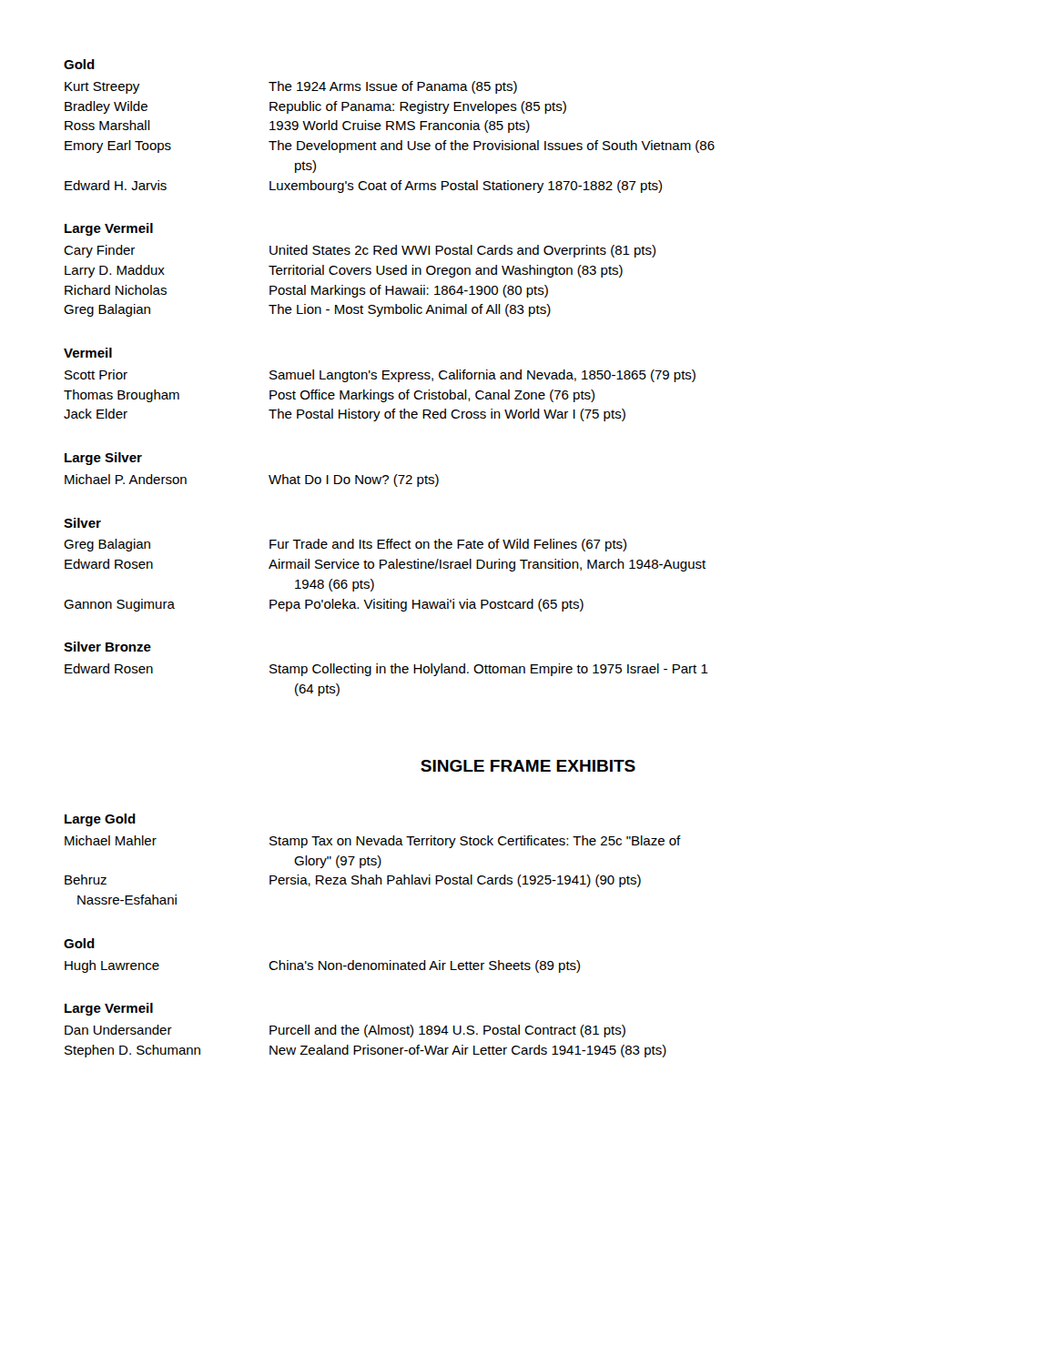Gold
| Kurt Streepy | The 1924 Arms Issue of Panama (85 pts) |
| Bradley Wilde | Republic of Panama: Registry Envelopes (85 pts) |
| Ross Marshall | 1939 World Cruise RMS Franconia (85 pts) |
| Emory Earl Toops | The Development and Use of the Provisional Issues of South Vietnam (86 pts) |
| Edward H. Jarvis | Luxembourg's Coat of Arms Postal Stationery 1870-1882 (87 pts) |
Large Vermeil
| Cary Finder | United States 2c Red WWI Postal Cards and Overprints (81 pts) |
| Larry D. Maddux | Territorial Covers Used in Oregon and Washington (83 pts) |
| Richard Nicholas | Postal Markings of Hawaii: 1864-1900 (80 pts) |
| Greg Balagian | The Lion - Most Symbolic Animal of All (83 pts) |
Vermeil
| Scott Prior | Samuel Langton's Express, California and Nevada, 1850-1865 (79 pts) |
| Thomas Brougham | Post Office Markings of Cristobal, Canal Zone (76 pts) |
| Jack Elder | The Postal History of the Red Cross in World War I (75 pts) |
Large Silver
| Michael P. Anderson | What Do I Do Now? (72 pts) |
Silver
| Greg Balagian | Fur Trade and Its Effect on the Fate of Wild Felines (67 pts) |
| Edward Rosen | Airmail Service to Palestine/Israel During Transition, March 1948-August 1948 (66 pts) |
| Gannon Sugimura | Pepa Po'oleka. Visiting Hawai'i via Postcard (65 pts) |
Silver Bronze
| Edward Rosen | Stamp Collecting in the Holyland. Ottoman Empire to 1975 Israel - Part 1 (64 pts) |
SINGLE FRAME EXHIBITS
Large Gold
| Michael Mahler | Stamp Tax on Nevada Territory Stock Certificates: The 25c "Blaze of Glory" (97 pts) |
| Behruz Nassre-Esfahani | Persia, Reza Shah Pahlavi Postal Cards (1925-1941) (90 pts) |
Gold
| Hugh Lawrence | China's Non-denominated Air Letter Sheets (89 pts) |
Large Vermeil
| Dan Undersander | Purcell and the (Almost) 1894 U.S. Postal Contract (81 pts) |
| Stephen D. Schumann | New Zealand Prisoner-of-War Air Letter Cards 1941-1945 (83 pts) |